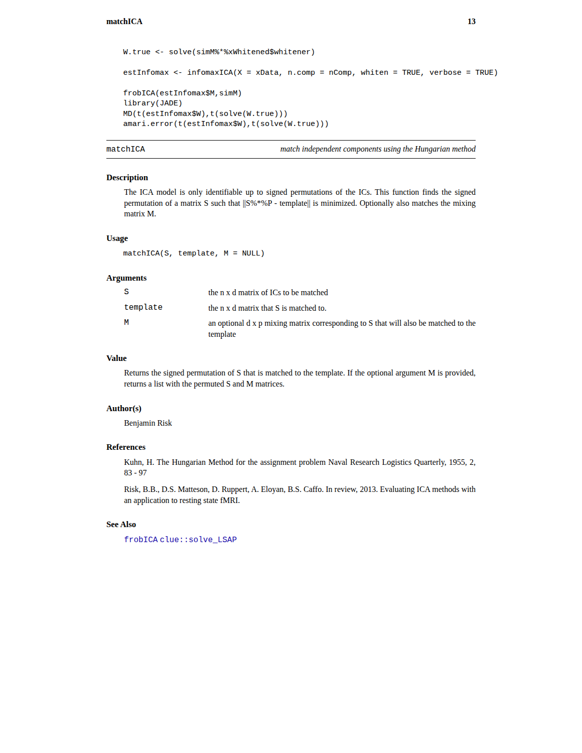matchICA 13
W.true <- solve(simM%*%xWhitened$whitener)

estInfomax <- infomaxICA(X = xData, n.comp = nComp, whiten = TRUE, verbose = TRUE)

frobICA(estInfomax$M,simM)
library(JADE)
MD(t(estInfomax$W),t(solve(W.true)))
amari.error(t(estInfomax$W),t(solve(W.true)))
matchICA match independent components using the Hungarian method
Description
The ICA model is only identifiable up to signed permutations of the ICs. This function finds the signed permutation of a matrix S such that ||S%*%P - template|| is minimized. Optionally also matches the mixing matrix M.
Usage
matchICA(S, template, M = NULL)
Arguments
S
the n x d matrix of ICs to be matched
template
the n x d matrix that S is matched to.
M
an optional d x p mixing matrix corresponding to S that will also be matched to the template
Value
Returns the signed permutation of S that is matched to the template. If the optional argument M is provided, returns a list with the permuted S and M matrices.
Author(s)
Benjamin Risk
References
Kuhn, H. The Hungarian Method for the assignment problem Naval Research Logistics Quarterly, 1955, 2, 83 - 97
Risk, B.B., D.S. Matteson, D. Ruppert, A. Eloyan, B.S. Caffo. In review, 2013. Evaluating ICA methods with an application to resting state fMRI.
See Also
frobICA clue::solve_LSAP